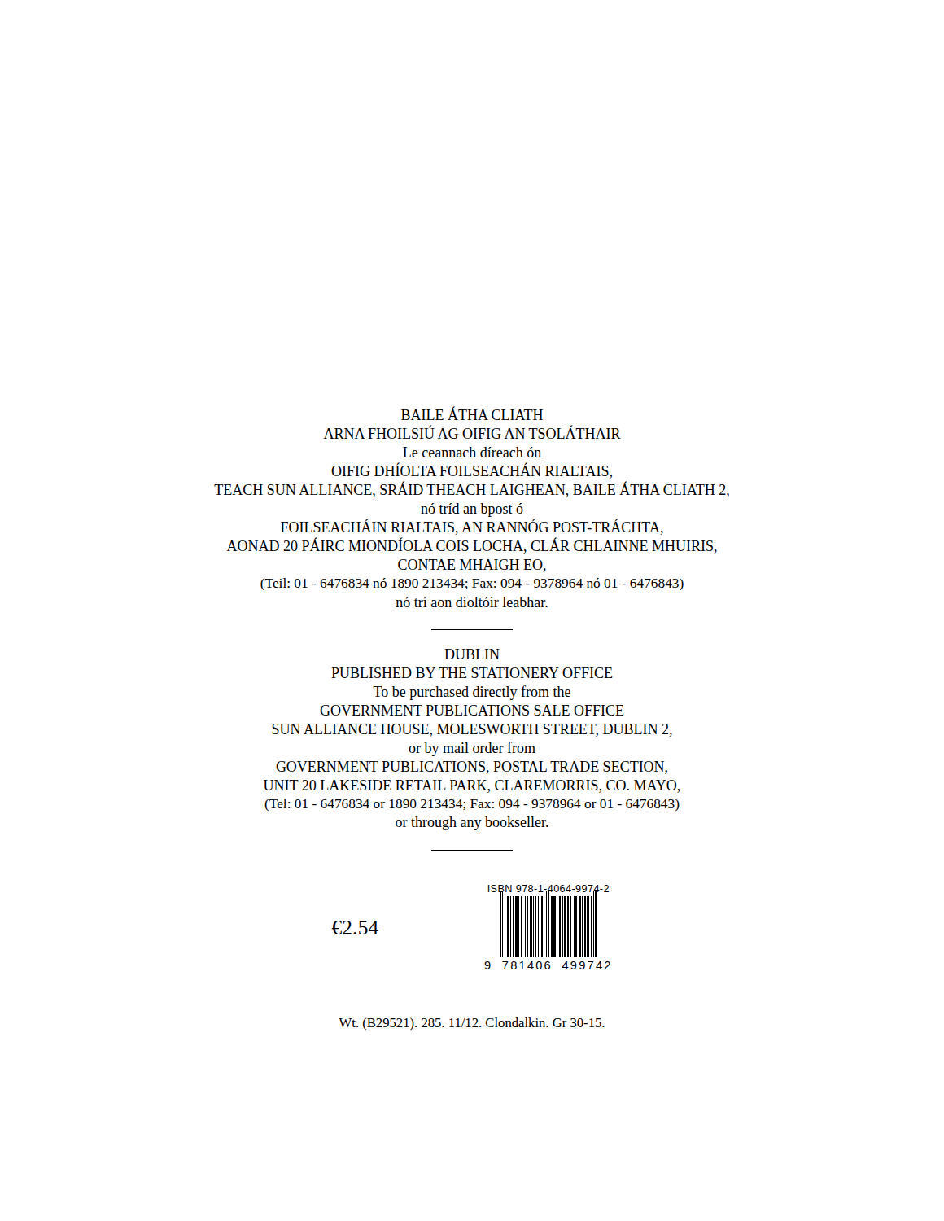Baile Átha Cliath
Arna Fhoilsiú ag Oifig an tSoláthair
Le ceannach díreach ón
Oifig Dhíolta Foilseachán Rialtais,
Teach Sun Alliance, Sráid Theach Laighean, Baile Átha Cliath 2,
nó tríd an bpost ó
Foilseacháin Rialtais, An Rannóg Post-Tráchta,
Aonad 20 Páirc Miondíola Cois Locha, Clár Chlainne Mhuiris,
Contae Mhaigh Eo,
(Teil: 01 - 6476834 nó 1890 213434; Fax: 094 - 9378964 nó 01 - 6476843)
nó trí aon díoltóir leabhar.
Dublin
Published by the Stationery Office
To be purchased directly from the
Government Publications Sale Office
Sun Alliance House, Molesworth Street, Dublin 2,
or by mail order from
Government Publications, Postal Trade Section,
Unit 20 Lakeside Retail Park, Claremorris, Co. Mayo,
(Tel: 01 - 6476834 or 1890 213434; Fax: 094 - 9378964 or 01 - 6476843)
or through any bookseller.
€2.54
ISBN 978-1-4064-9974-2
9781406499742
Wt. (B29521). 285. 11/12. Clondalkin. Gr 30-15.